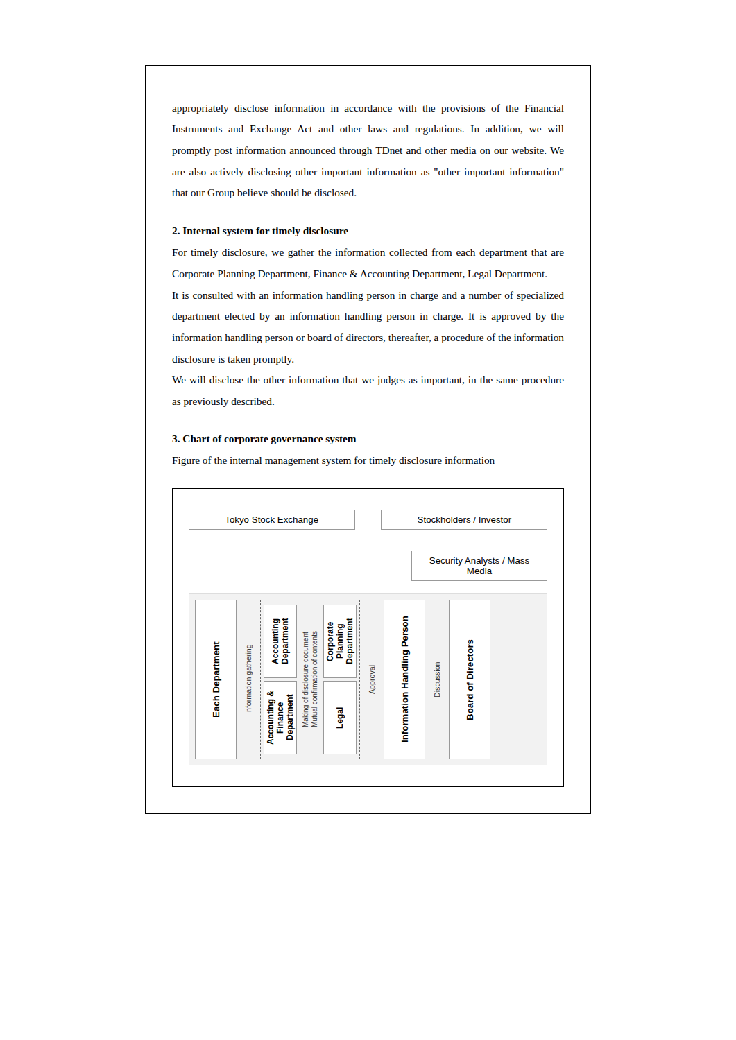appropriately disclose information in accordance with the provisions of the Financial Instruments and Exchange Act and other laws and regulations. In addition, we will promptly post information announced through TDnet and other media on our website. We are also actively disclosing other important information as "other important information" that our Group believe should be disclosed.
2. Internal system for timely disclosure
For timely disclosure, we gather the information collected from each department that are Corporate Planning Department, Finance & Accounting Department, Legal Department.
It is consulted with an information handling person in charge and a number of specialized department elected by an information handling person in charge. It is approved by the information handling person or board of directors, thereafter, a procedure of the information disclosure is taken promptly.
We will disclose the other information that we judges as important, in the same procedure as previously described.
3. Chart of corporate governance system
Figure of the internal management system for timely disclosure information
Tokyo Stock Exchange
Stockholders / Investor
Security Analysts / Mass Media
Each Department
Information gathering
Accounting Department
Accounting & Finance Department
Making of disclosure document
Mutual confirmation of contents
Corporate Planning Department
Legal
Approval
Information Handling Person
Discussion
Board of Directors